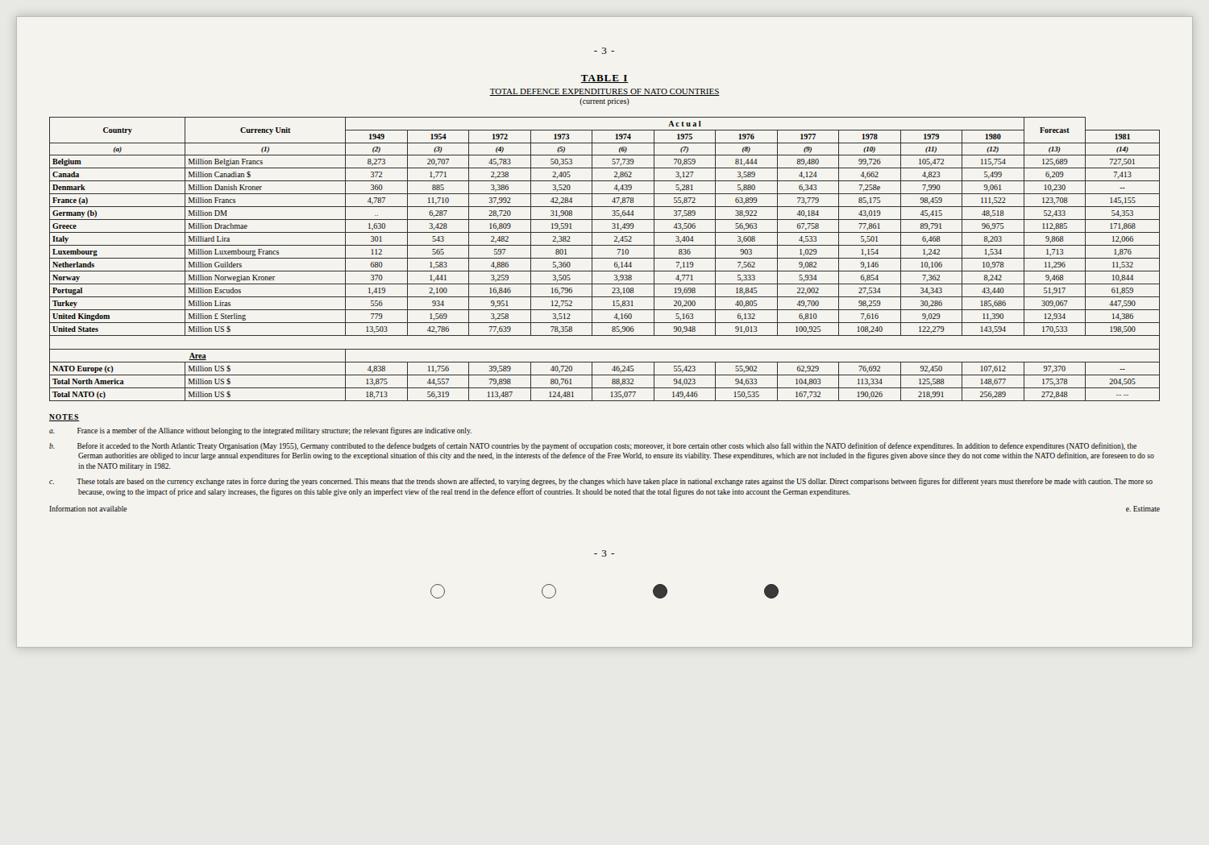- 3 -
TABLE I
TOTAL DEFENCE EXPENDITURES OF NATO COUNTRIES
(current prices)
| Country | Currency Unit | A c t u a l | Forecast |
| --- | --- | --- | --- |
| 1949 | 1954 | 1972 | 1973 | 1974 | 1975 | 1976 | 1977 | 1978 | 1979 | 1980 | 1981 |
| (a) | (1) | (2) | (3) | (4) | (5) | (6) | (7) | (8) | (9) | (10) | (11) | (12) | (13) | (14) |
| Belgium | Million Belgian Francs | 8,273 | 20,707 | 45,783 | 50,353 | 57,739 | 70,859 | 81,444 | 89,480 | 99,726 | 105,472 | 115,754 | 125,689 | 727,501 |
| Canada | Million Canadian $ | 372 | 1,771 | 2,238 | 2,405 | 2,862 | 3,127 | 3,589 | 4,124 | 4,662 | 4,823 | 5,499 | 6,209 | 7,413 |
| Denmark | Million Danish Kroner | 360 | 885 | 3,386 | 3,520 | 4,439 | 5,281 | 5,880 | 6,343 | 7,258e | 7,990 | 9,061 | 10,230 | -- |
| France (a) | Million Francs | 4,787 | 11,710 | 37,992 | 42,284 | 47,878 | 55,872 | 63,899 | 73,779 | 85,175 | 98,459 | 111,522 | 123,708 | 145,155 |
| Germany (b) | Million DM | .. | 6,287 | 28,720 | 31,908 | 35,644 | 37,589 | 38,922 | 40,184 | 43,019 | 45,415 | 48,518 | 52,433 | 54,353 |
| Greece | Million Drachmae | 1,630 | 3,428 | 16,809 | 19,591 | 31,499 | 43,506 | 56,963 | 67,758 | 77,861 | 89,791 | 96,975 | 112,885 | 171,868 |
| Italy | Milliard Lira | 301 | 543 | 2,482 | 2,382 | 2,452 | 3,404 | 3,608 | 4,533 | 5,501 | 6,468 | 8,203 | 9,868 | 12,066 |
| Luxembourg | Million Luxembourg Francs | 112 | 565 | 597 | 801 | 710 | 836 | 903 | 1,029 | 1,154 | 1,242 | 1,534 | 1,713 | 1,876 |
| Netherlands | Million Guilders | 680 | 1,583 | 4,886 | 5,360 | 6,144 | 7,119 | 7,562 | 9,082 | 9,146 | 10,106 | 10,978 | 11,296 | 11,532 |
| Norway | Million Norwegian Kroner | 370 | 1,441 | 3,259 | 3,505 | 3,938 | 4,771 | 5,333 | 5,934 | 6,854 | 7,362 | 8,242 | 9,468 | 10,844 |
| Portugal | Million Escudos | 1,419 | 2,100 | 16,846 | 16,796 | 23,108 | 19,698 | 18,845 | 22,002 | 27,534 | 34,343 | 43,440 | 51,917 | 61,859 |
| Turkey | Million Liras | 556 | 934 | 9,951 | 12,752 | 15,831 | 20,200 | 40,805 | 49,700 | 98,259 | 30,286 | 185,686 | 309,067 | 447,590 |
| United Kingdom | Million £ Sterling | 779 | 1,569 | 3,258 | 3,512 | 4,160 | 5,163 | 6,132 | 6,810 | 7,616 | 9,029 | 11,390 | 12,934 | 14,386 |
| United States | Million US $ | 13,503 | 42,786 | 77,639 | 78,358 | 85,906 | 90,948 | 91,013 | 100,925 | 108,240 | 122,279 | 143,594 | 170,533 | 198,500 |
| Area | |
| NATO Europe (c) | Million US $ | 4,838 | 11,756 | 39,589 | 40,720 | 46,245 | 55,423 | 55,902 | 62,929 | 76,692 | 92,450 | 107,612 | 97,370 | -- |
| Total North America | Million US $ | 13,875 | 44,557 | 79,898 | 80,761 | 88,832 | 94,023 | 94,633 | 104,803 | 113,334 | 125,588 | 148,677 | 175,378 | 204,505 |
| Total NATO (c) | Million US $ | 18,713 | 56,319 | 113,487 | 124,481 | 135,077 | 149,446 | 150,535 | 167,732 | 190,026 | 218,991 | 256,289 | 272,848 | -- -- |
NOTES
a. France is a member of the Alliance without belonging to the integrated military structure; the relevant figures are indicative only.
b. Before it acceded to the North Atlantic Treaty Organisation (May 1955), Germany contributed to the defence budgets of certain NATO countries by the payment of occupation costs; moreover, it bore certain other costs which also fall within the NATO definition of defence expenditures. In addition to defence expenditures (NATO definition), the German authorities are obliged to incur large annual expenditures for Berlin owing to the exceptional situation of this city and the need, in the interests of the defence of the Free World, to ensure its viability. These expenditures, which are not included in the figures given above since they do not come within the NATO definition, are foreseen to do so in the NATO military in 1982.
c. These totals are based on the currency exchange rates in force during the years concerned. This means that the trends shown are affected, to varying degrees, by the changes which have taken place in national exchange rates against the US dollar. Direct comparisons between figures for different years must therefore be made with caution. The more so because, owing to the impact of price and salary increases, the figures on this table give only an imperfect view of the real trend in the defence effort of countries. It should be noted that the total figures do not take into account the German expenditures.
Information not available e. Estimate
- 3 -